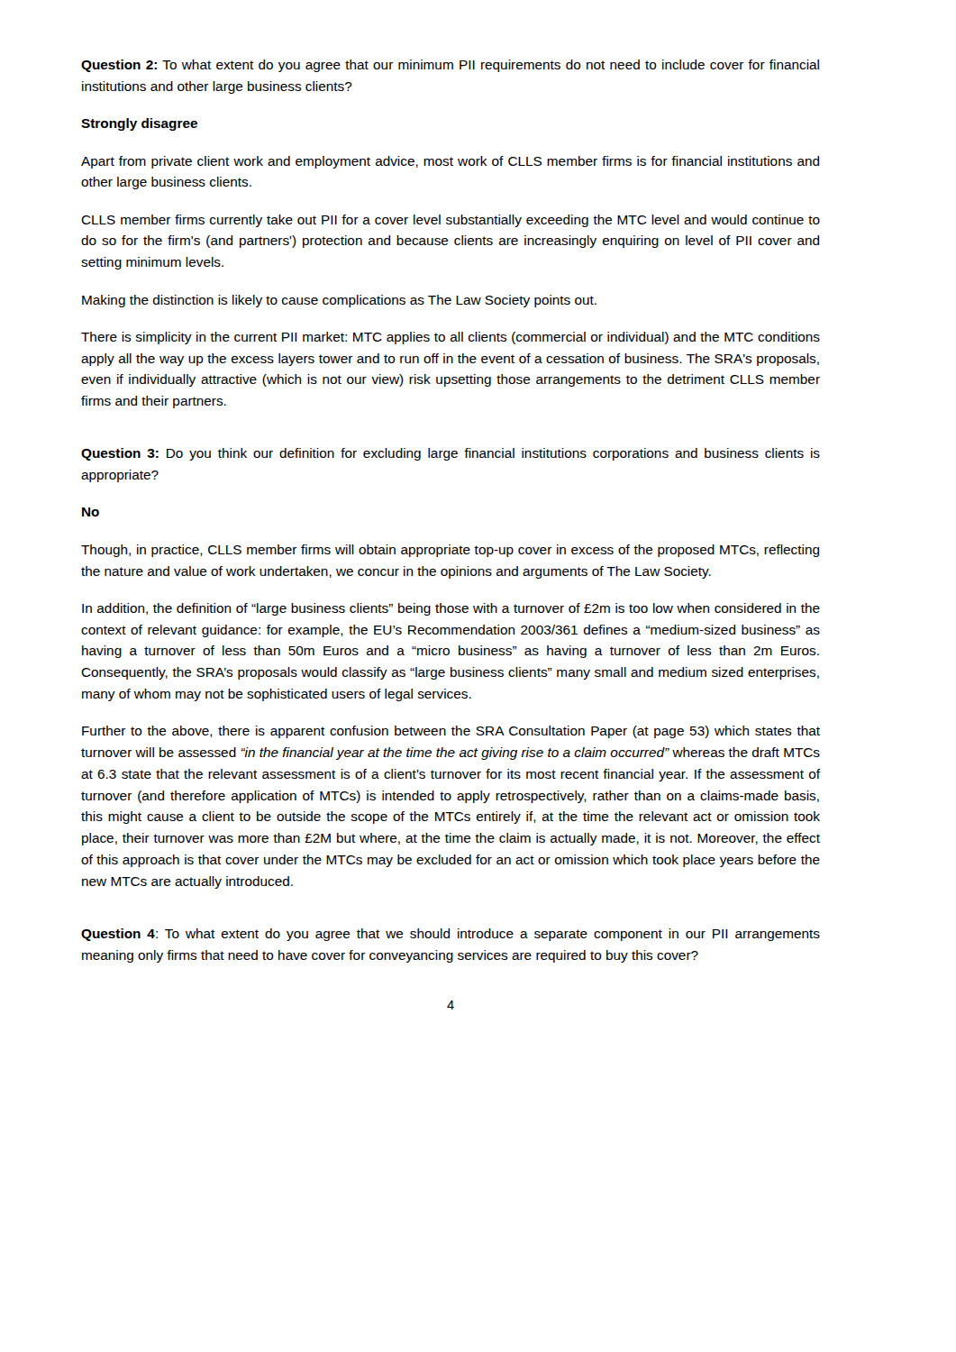Question 2: To what extent do you agree that our minimum PII requirements do not need to include cover for financial institutions and other large business clients?
Strongly disagree
Apart from private client work and employment advice, most work of CLLS member firms is for financial institutions and other large business clients.
CLLS member firms currently take out PII for a cover level substantially exceeding the MTC level and would continue to do so for the firm's (and partners') protection and because clients are increasingly enquiring on level of PII cover and setting minimum levels.
Making the distinction is likely to cause complications as The Law Society points out.
There is simplicity in the current PII market: MTC applies to all clients (commercial or individual) and the MTC conditions apply all the way up the excess layers tower and to run off in the event of a cessation of business. The SRA's proposals, even if individually attractive (which is not our view) risk upsetting those arrangements to the detriment CLLS member firms and their partners.
Question 3: Do you think our definition for excluding large financial institutions corporations and business clients is appropriate?
No
Though, in practice, CLLS member firms will obtain appropriate top-up cover in excess of the proposed MTCs, reflecting the nature and value of work undertaken, we concur in the opinions and arguments of The Law Society.
In addition, the definition of “large business clients” being those with a turnover of £2m is too low when considered in the context of relevant guidance: for example, the EU’s Recommendation 2003/361 defines a “medium-sized business” as having a turnover of less than 50m Euros and a “micro business” as having a turnover of less than 2m Euros. Consequently, the SRA’s proposals would classify as “large business clients” many small and medium sized enterprises, many of whom may not be sophisticated users of legal services.
Further to the above, there is apparent confusion between the SRA Consultation Paper (at page 53) which states that turnover will be assessed “in the financial year at the time the act giving rise to a claim occurred” whereas the draft MTCs at 6.3 state that the relevant assessment is of a client’s turnover for its most recent financial year. If the assessment of turnover (and therefore application of MTCs) is intended to apply retrospectively, rather than on a claims-made basis, this might cause a client to be outside the scope of the MTCs entirely if, at the time the relevant act or omission took place, their turnover was more than £2M but where, at the time the claim is actually made, it is not. Moreover, the effect of this approach is that cover under the MTCs may be excluded for an act or omission which took place years before the new MTCs are actually introduced.
Question 4: To what extent do you agree that we should introduce a separate component in our PII arrangements meaning only firms that need to have cover for conveyancing services are required to buy this cover?
4